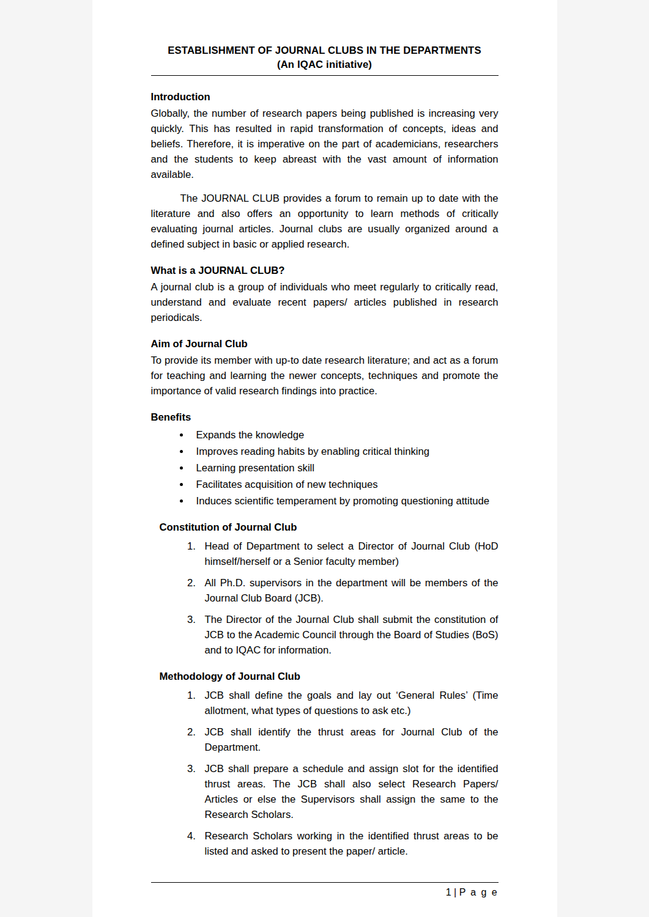ESTABLISHMENT OF JOURNAL CLUBS IN THE DEPARTMENTS (An IQAC initiative)
Introduction
Globally, the number of research papers being published is increasing very quickly. This has resulted in rapid transformation of concepts, ideas and beliefs. Therefore, it is imperative on the part of academicians, researchers and the students to keep abreast with the vast amount of information available.
The JOURNAL CLUB provides a forum to remain up to date with the literature and also offers an opportunity to learn methods of critically evaluating journal articles. Journal clubs are usually organized around a defined subject in basic or applied research.
What is a JOURNAL CLUB?
A journal club is a group of individuals who meet regularly to critically read, understand and evaluate recent papers/ articles published in research periodicals.
Aim of Journal Club
To provide its member with up-to date research literature; and act as a forum for teaching and learning the newer concepts, techniques and promote the importance of valid research findings into practice.
Benefits
Expands the knowledge
Improves reading habits by enabling critical thinking
Learning presentation skill
Facilitates acquisition of new techniques
Induces scientific temperament by promoting questioning attitude
Constitution of Journal Club
Head of Department to select a Director of Journal Club (HoD himself/herself or a Senior faculty member)
All Ph.D. supervisors in the department will be members of the Journal Club Board (JCB).
The Director of the Journal Club shall submit the constitution of JCB to the Academic Council through the Board of Studies (BoS) and to IQAC for information.
Methodology of Journal Club
JCB shall define the goals and lay out ‘General Rules’ (Time allotment, what types of questions to ask etc.)
JCB shall identify the thrust areas for Journal Club of the Department.
JCB shall prepare a schedule and assign slot for the identified thrust areas. The JCB shall also select Research Papers/ Articles or else the Supervisors shall assign the same to the Research Scholars.
Research Scholars working in the identified thrust areas to be listed and asked to present the paper/ article.
1 | P a g e